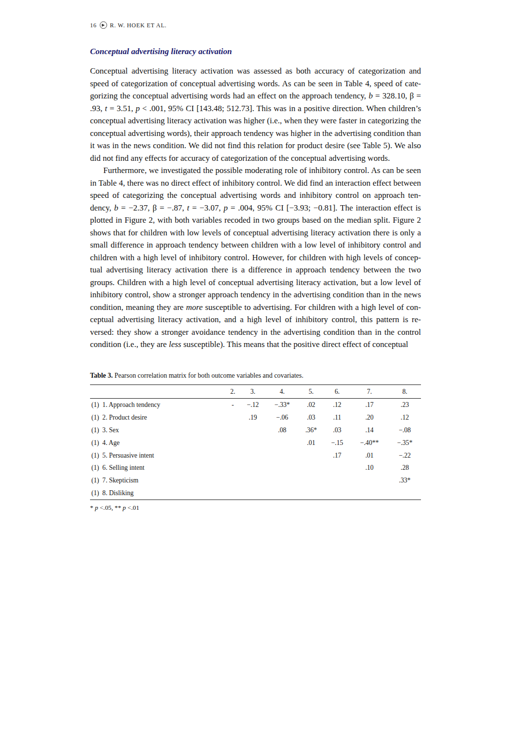16 R. W. Hoek et al.
Conceptual advertising literacy activation
Conceptual advertising literacy activation was assessed as both accuracy of categorization and speed of categorization of conceptual advertising words. As can be seen in Table 4, speed of categorizing the conceptual advertising words had an effect on the approach tendency, b = 328.10, β = .93, t = 3.51, p < .001, 95% CI [143.48; 512.73]. This was in a positive direction. When children’s conceptual advertising literacy activation was higher (i.e., when they were faster in categorizing the conceptual advertising words), their approach tendency was higher in the advertising condition than it was in the news condition. We did not find this relation for product desire (see Table 5). We also did not find any effects for accuracy of categorization of the conceptual advertising words.
Furthermore, we investigated the possible moderating role of inhibitory control. As can be seen in Table 4, there was no direct effect of inhibitory control. We did find an interaction effect between speed of categorizing the conceptual advertising words and inhibitory control on approach tendency, b = −2.37, β = −.87, t = −3.07, p = .004, 95% CI [−3.93; −0.81]. The interaction effect is plotted in Figure 2, with both variables recoded in two groups based on the median split. Figure 2 shows that for children with low levels of conceptual advertising literacy activation there is only a small difference in approach tendency between children with a low level of inhibitory control and children with a high level of inhibitory control. However, for children with high levels of conceptual advertising literacy activation there is a difference in approach tendency between the two groups. Children with a high level of conceptual advertising literacy activation, but a low level of inhibitory control, show a stronger approach tendency in the advertising condition than in the news condition, meaning they are more susceptible to advertising. For children with a high level of conceptual advertising literacy activation, and a high level of inhibitory control, this pattern is reversed: they show a stronger avoidance tendency in the advertising condition than in the control condition (i.e., they are less susceptible). This means that the positive direct effect of conceptual
Table 3. Pearson correlation matrix for both outcome variables and covariates.
| | 2. | 3. | 4. | 5. | 6. | 7. | 8. |
| --- | --- | --- | --- | --- | --- | --- | --- |
| (1) 1. Approach tendency | - | −.12 | −.33* | .02 | .12 | .17 | .23 |
| (1) 2. Product desire | | .19 | −.06 | .03 | .11 | .20 | .12 |
| (1) 3. Sex | | | .08 | .36* | .03 | .14 | −.08 |
| (1) 4. Age | | | | .01 | −.15 | −.40** | −.35* |
| (1) 5. Persuasive intent | | | | | .17 | .01 | −.22 |
| (1) 6. Selling intent | | | | | | .10 | .28 |
| (1) 7. Skepticism | | | | | | | .33* |
| (1) 8. Disliking | | | | | | | |
* p <.05, ** p <.01